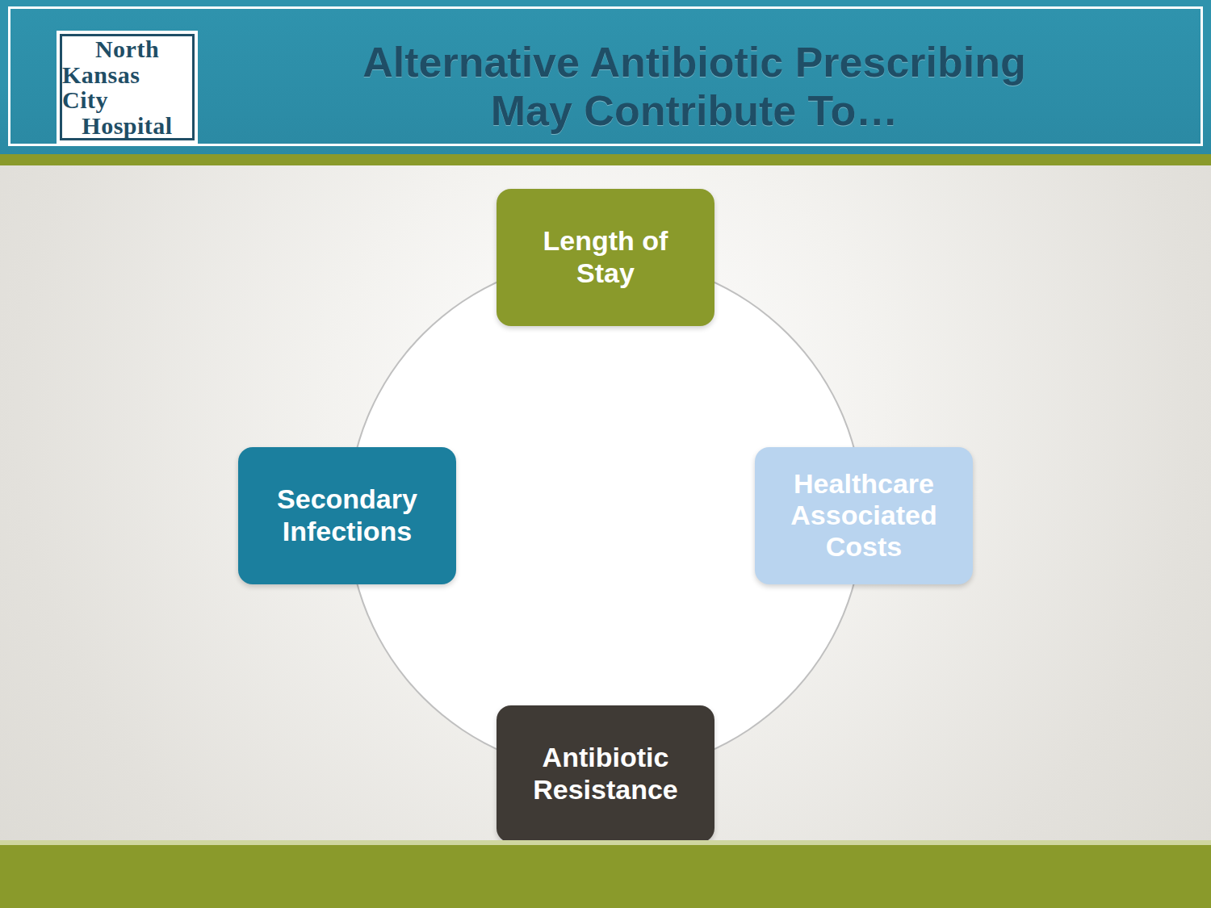North Kansas City Hospital
Alternative Antibiotic Prescribing
May Contribute To…
Length of Stay
Healthcare Associated Costs
Antibiotic Resistance
Secondary Infections